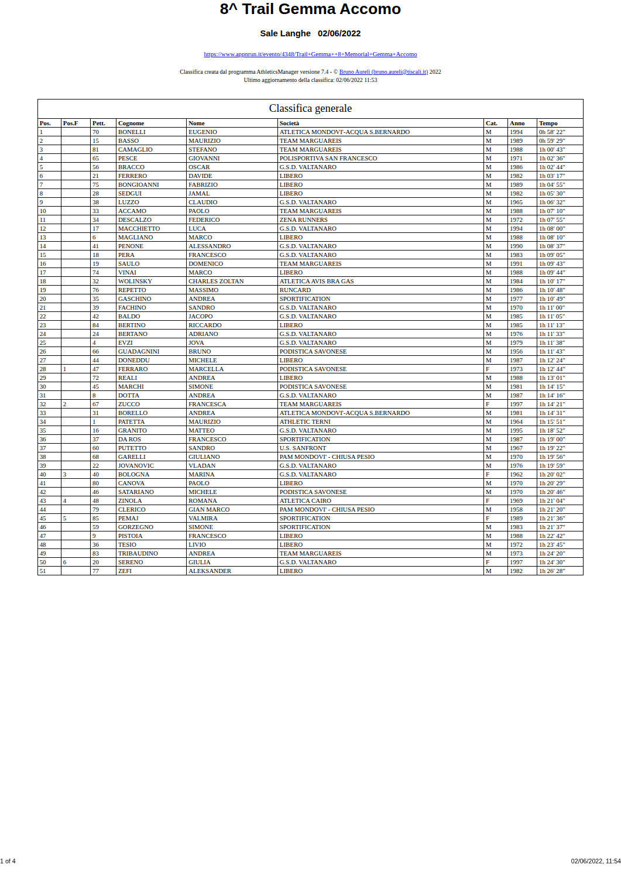8^ Trail Gemma Accomo
Sale Langhe 02/06/2022
https://www.appnrun.it/evento/4348/Trail+Gemma++8+Memorial+Gemma+Accomo
Classifica creata dal programma AthleticsManager versione 7.4 - © Bruno Aureli (bruno.aureli@tiscali.it) 2022
Ultimo aggiornamento della classifica: 02/06/2022 11:53
Classifica generale
| Pos. | Pos.F | Pett. | Cognome | Nome | Società | Cat. | Anno | Tempo |
| --- | --- | --- | --- | --- | --- | --- | --- | --- |
| 1 | | 70 | BONELLI | EUGENIO | ATLETICA MONDOVI'-ACQUA S.BERNARDO | M | 1994 | 0h 58' 22" |
| 2 | | 15 | BASSO | MAURIZIO | TEAM MARGUAREIS | M | 1989 | 0h 59' 29" |
| 3 | | 81 | CAMAGLIO | STEFANO | TEAM MARGUAREIS | M | 1988 | 1h 00' 43" |
| 4 | | 65 | PESCE | GIOVANNI | POLISPORTIVA SAN FRANCESCO | M | 1971 | 1h 02' 36" |
| 5 | | 56 | BRACCO | OSCAR | G.S.D. VALTANARO | M | 1986 | 1h 02' 44" |
| 6 | | 21 | FERRERO | DAVIDE | LIBERO | M | 1982 | 1h 03' 17" |
| 7 | | 75 | BONGIOANNI | FABRIZIO | LIBERO | M | 1989 | 1h 04' 55" |
| 8 | | 28 | SEDGUI | JAMAL | LIBERO | M | 1982 | 1h 05' 30" |
| 9 | | 38 | LUZZO | CLAUDIO | G.S.D. VALTANARO | M | 1965 | 1h 06' 32" |
| 10 | | 33 | ACCAMO | PAOLO | TEAM MARGUAREIS | M | 1988 | 1h 07' 10" |
| 11 | | 34 | DESCALZO | FEDERICO | ZENA RUNNERS | M | 1972 | 1h 07' 55" |
| 12 | | 17 | MACCHIETTO | LUCA | G.S.D. VALTANARO | M | 1994 | 1h 08' 00" |
| 13 | | 6 | MAGLIANO | MARCO | LIBERO | M | 1988 | 1h 08' 10" |
| 14 | | 41 | PENONE | ALESSANDRO | G.S.D. VALTANARO | M | 1990 | 1h 08' 37" |
| 15 | | 18 | PERA | FRANCESCO | G.S.D. VALTANARO | M | 1983 | 1h 09' 05" |
| 16 | | 19 | SAULO | DOMENICO | TEAM MARGUAREIS | M | 1991 | 1h 09' 43" |
| 17 | | 74 | VINAI | MARCO | LIBERO | M | 1988 | 1h 09' 44" |
| 18 | | 32 | WOLINSKY | CHARLES ZOLTAN | ATLETICA AVIS BRA GAS | M | 1984 | 1h 10' 17" |
| 19 | | 76 | REPETTO | MASSIMO | RUNCARD | M | 1986 | 1h 10' 48" |
| 20 | | 35 | GASCHINO | ANDREA | SPORTIFICATION | M | 1977 | 1h 10' 49" |
| 21 | | 39 | FACHINO | SANDRO | G.S.D. VALTANARO | M | 1970 | 1h 11' 00" |
| 22 | | 42 | BALDO | JACOPO | G.S.D. VALTANARO | M | 1985 | 1h 11' 05" |
| 23 | | 84 | BERTINO | RICCARDO | LIBERO | M | 1985 | 1h 11' 13" |
| 24 | | 24 | BERTANO | ADRIANO | G.S.D. VALTANARO | M | 1976 | 1h 11' 33" |
| 25 | | 4 | EVZI | JOVA | G.S.D. VALTANARO | M | 1979 | 1h 11' 38" |
| 26 | | 66 | GUADAGNINI | BRUNO | PODISTICA SAVONESE | M | 1956 | 1h 11' 43" |
| 27 | | 44 | DONEDDU | MICHELE | LIBERO | M | 1987 | 1h 12' 24" |
| 28 | 1 | 47 | FERRARO | MARCELLA | PODISTICA SAVONESE | F | 1973 | 1h 12' 44" |
| 29 | | 72 | REALI | ANDREA | LIBERO | M | 1988 | 1h 13' 01" |
| 30 | | 45 | MARCHI | SIMONE | PODISTICA SAVONESE | M | 1981 | 1h 14' 15" |
| 31 | | 8 | DOTTA | ANDREA | G.S.D. VALTANARO | M | 1987 | 1h 14' 16" |
| 32 | 2 | 67 | ZUCCO | FRANCESCA | TEAM MARGUAREIS | F | 1997 | 1h 14' 21" |
| 33 | | 31 | BORELLO | ANDREA | ATLETICA MONDOVI'-ACQUA S.BERNARDO | M | 1981 | 1h 14' 31" |
| 34 | | 1 | PATETTA | MAURIZIO | ATHLETIC TERNI | M | 1964 | 1h 15' 51" |
| 35 | | 16 | GRANITO | MATTEO | G.S.D. VALTANARO | M | 1995 | 1h 18' 52" |
| 36 | | 37 | DA ROS | FRANCESCO | SPORTIFICATION | M | 1987 | 1h 19' 00" |
| 37 | | 60 | PUTETTO | SANDRO | U.S. SANFRONT | M | 1967 | 1h 19' 22" |
| 38 | | 68 | GARELLI | GIULIANO | PAM MONDOVI' - CHIUSA PESIO | M | 1970 | 1h 19' 56" |
| 39 | | 22 | JOVANOVIC | VLADAN | G.S.D. VALTANARO | M | 1976 | 1h 19' 59" |
| 40 | 3 | 40 | BOLOGNA | MARINA | G.S.D. VALTANARO | F | 1962 | 1h 20' 02" |
| 41 | | 80 | CANOVA | PAOLO | LIBERO | M | 1970 | 1h 20' 29" |
| 42 | | 46 | SATARIANO | MICHELE | PODISTICA SAVONESE | M | 1970 | 1h 20' 46" |
| 43 | 4 | 48 | ZINOLA | ROMANA | ATLETICA CAIRO | F | 1969 | 1h 21' 04" |
| 44 | | 79 | CLERICO | GIAN MARCO | PAM MONDOVI' - CHIUSA PESIO | M | 1958 | 1h 21' 20" |
| 45 | 5 | 85 | PEMAJ | VALMIRA | SPORTIFICATION | F | 1989 | 1h 21' 36" |
| 46 | | 59 | GORZEGNO | SIMONE | SPORTIFICATION | M | 1983 | 1h 21' 37" |
| 47 | | 9 | PISTOIA | FRANCESCO | LIBERO | M | 1988 | 1h 22' 42" |
| 48 | | 36 | TESIO | LIVIO | LIBERO | M | 1972 | 1h 23' 45" |
| 49 | | 83 | TRIBAUDINO | ANDREA | TEAM MARGUAREIS | M | 1973 | 1h 24' 20" |
| 50 | 6 | 20 | SERENO | GIULIA | G.S.D. VALTANARO | F | 1997 | 1h 24' 30" |
| 51 | | 77 | ZEFI | ALEKSANDER | LIBERO | M | 1982 | 1h 26' 28" |
1 of 4 02/06/2022, 11:54